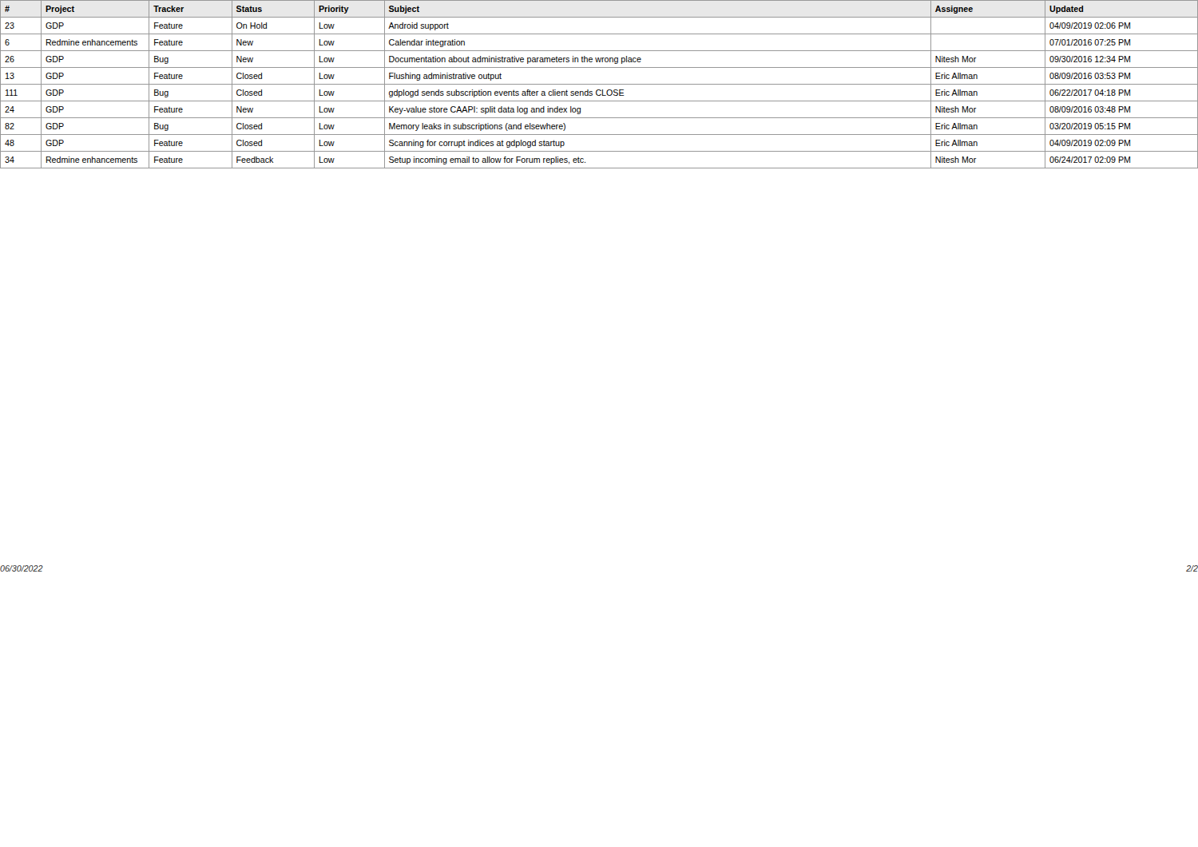| # | Project | Tracker | Status | Priority | Subject | Assignee | Updated |
| --- | --- | --- | --- | --- | --- | --- | --- |
| 23 | GDP | Feature | On Hold | Low | Android support | | 04/09/2019 02:06 PM |
| 6 | Redmine enhancements | Feature | New | Low | Calendar integration | | 07/01/2016 07:25 PM |
| 26 | GDP | Bug | New | Low | Documentation about administrative parameters in the wrong place | Nitesh Mor | 09/30/2016 12:34 PM |
| 13 | GDP | Feature | Closed | Low | Flushing administrative output | Eric Allman | 08/09/2016 03:53 PM |
| 111 | GDP | Bug | Closed | Low | gdplogd sends subscription events after a client sends CLOSE | Eric Allman | 06/22/2017 04:18 PM |
| 24 | GDP | Feature | New | Low | Key-value store CAAPI: split data log and index log | Nitesh Mor | 08/09/2016 03:48 PM |
| 82 | GDP | Bug | Closed | Low | Memory leaks in subscriptions (and elsewhere) | Eric Allman | 03/20/2019 05:15 PM |
| 48 | GDP | Feature | Closed | Low | Scanning for corrupt indices at gdplogd startup | Eric Allman | 04/09/2019 02:09 PM |
| 34 | Redmine enhancements | Feature | Feedback | Low | Setup incoming email to allow for Forum replies, etc. | Nitesh Mor | 06/24/2017 02:09 PM |
06/30/2022 2/2